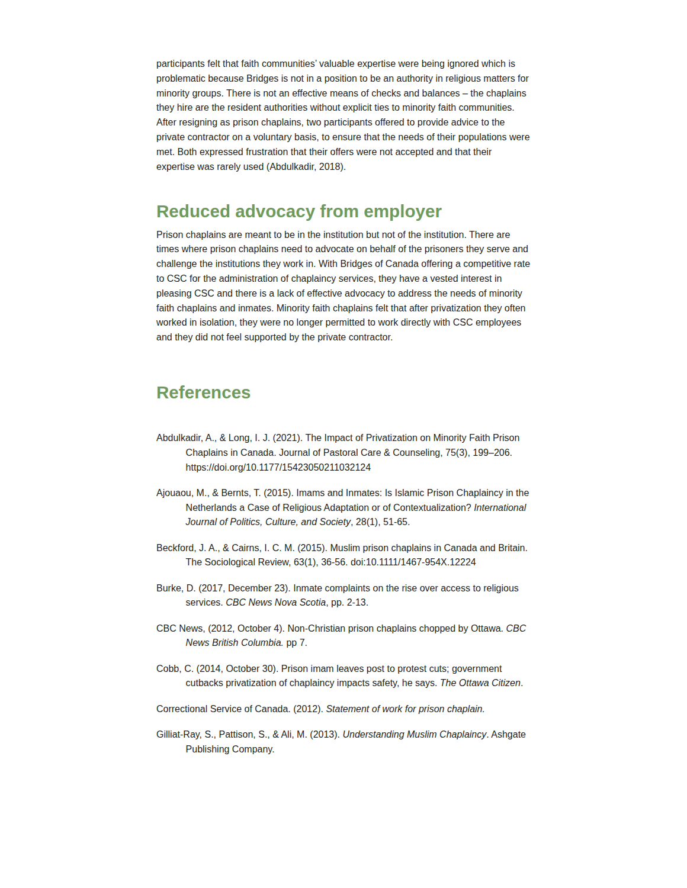participants felt that faith communities’ valuable expertise were being ignored which is problematic because Bridges is not in a position to be an authority in religious matters for minority groups. There is not an effective means of checks and balances – the chaplains they hire are the resident authorities without explicit ties to minority faith communities. After resigning as prison chaplains, two participants offered to provide advice to the private contractor on a voluntary basis, to ensure that the needs of their populations were met. Both expressed frustration that their offers were not accepted and that their expertise was rarely used (Abdulkadir, 2018).
Reduced advocacy from employer
Prison chaplains are meant to be in the institution but not of the institution. There are times where prison chaplains need to advocate on behalf of the prisoners they serve and challenge the institutions they work in. With Bridges of Canada offering a competitive rate to CSC for the administration of chaplaincy services, they have a vested interest in pleasing CSC and there is a lack of effective advocacy to address the needs of minority faith chaplains and inmates. Minority faith chaplains felt that after privatization they often worked in isolation, they were no longer permitted to work directly with CSC employees and they did not feel supported by the private contractor.
References
Abdulkadir, A., & Long, I. J. (2021). The Impact of Privatization on Minority Faith Prison Chaplains in Canada. Journal of Pastoral Care & Counseling, 75(3), 199–206. https://doi.org/10.1177/15423050211032124
Ajouaou, M., & Bernts, T. (2015). Imams and Inmates: Is Islamic Prison Chaplaincy in the Netherlands a Case of Religious Adaptation or of Contextualization? International Journal of Politics, Culture, and Society, 28(1), 51-65.
Beckford, J. A., & Cairns, I. C. M. (2015). Muslim prison chaplains in Canada and Britain. The Sociological Review, 63(1), 36-56. doi:10.1111/1467-954X.12224
Burke, D. (2017, December 23). Inmate complaints on the rise over access to religious services. CBC News Nova Scotia, pp. 2-13.
CBC News, (2012, October 4). Non-Christian prison chaplains chopped by Ottawa. CBC News British Columbia. pp 7.
Cobb, C. (2014, October 30). Prison imam leaves post to protest cuts; government cutbacks privatization of chaplaincy impacts safety, he says. The Ottawa Citizen.
Correctional Service of Canada. (2012). Statement of work for prison chaplain.
Gilliat-Ray, S., Pattison, S., & Ali, M. (2013). Understanding Muslim Chaplaincy. Ashgate Publishing Company.